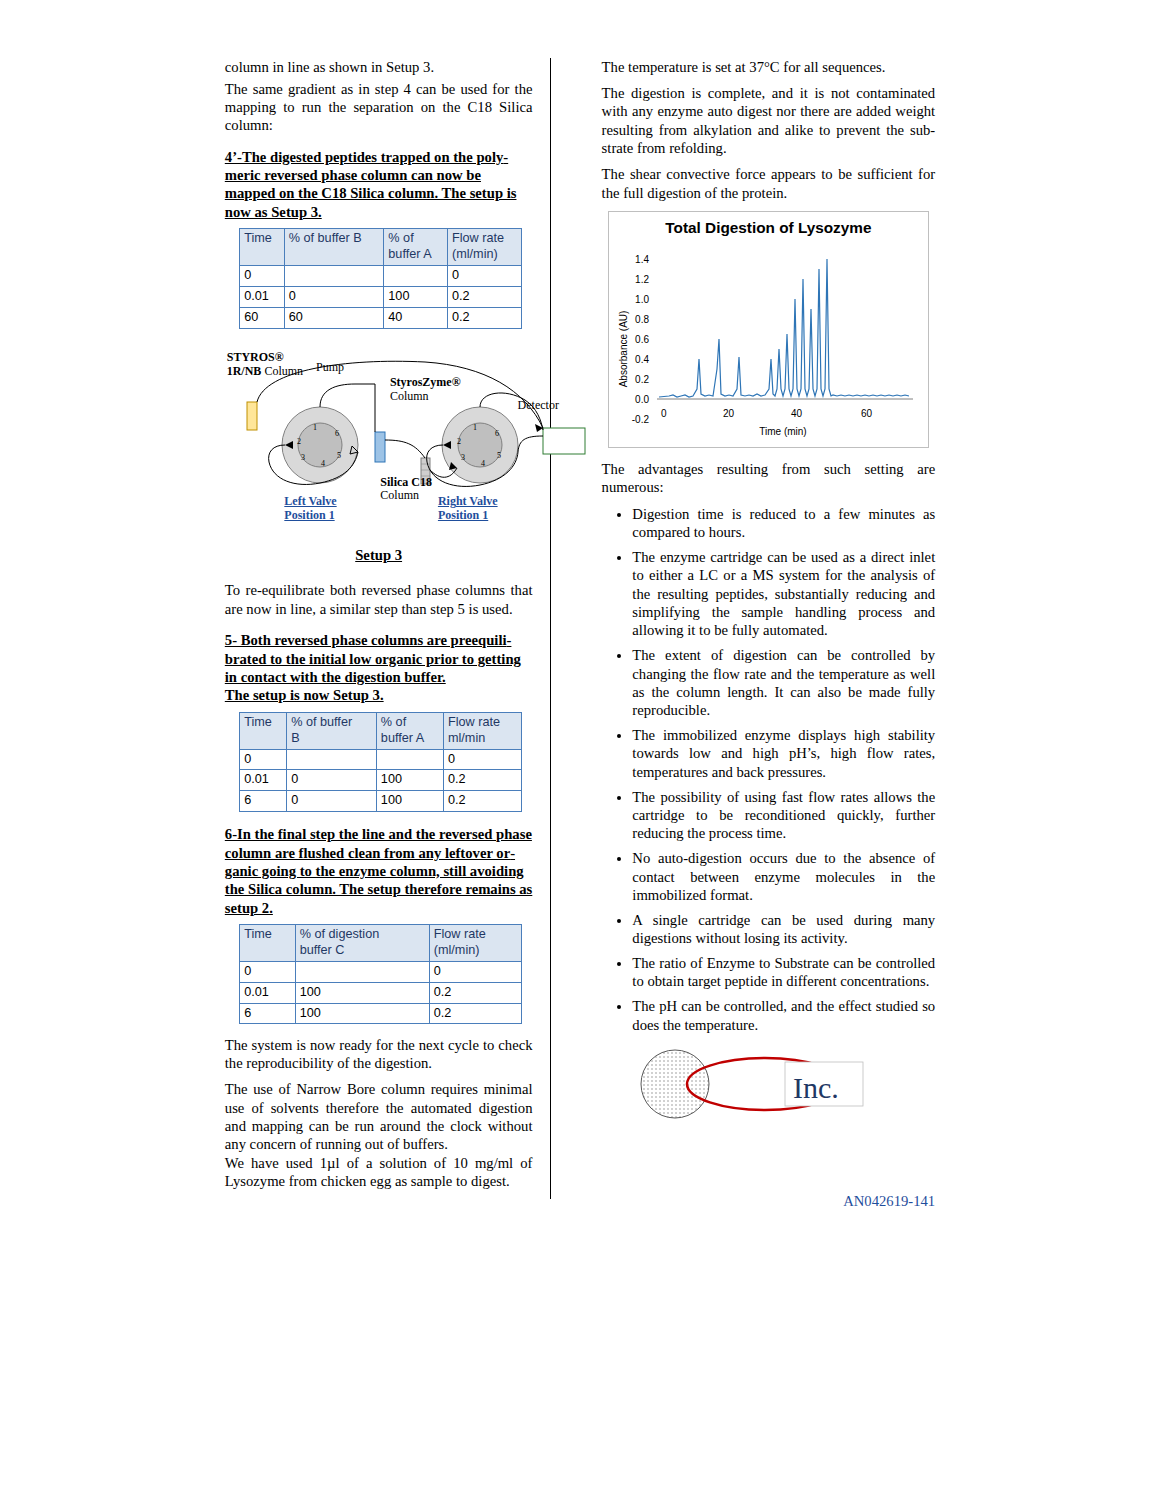column in line as shown in Setup 3.
The same gradient as in step 4 can be used for the mapping to run the separation on the C18 Silica column:
4’-The digested peptides trapped on the polymeric reversed phase column can now be mapped on the C18 Silica column. The setup is now as Setup 3.
| Time | % of buffer B | % of buffer A | Flow rate (ml/min) |
| --- | --- | --- | --- |
| 0 | | | 0 |
| 0.01 | 0 | 100 | 0.2 |
| 60 | 60 | 40 | 0.2 |
1 2 3 4 5 6 1 2 3 4 5 6 STYROS®
1R/NB Column Pump StyrosZyme®
Column Detector Silica C18
Column Left Valve
Position 1 Right Valve
Position 1
Setup 3
To re-equilibrate both reversed phase columns that are now in line, a similar step than step 5 is used.
5- Both reversed phase columns are preequilibrated to the initial low organic prior to getting in contact with the digestion buffer.
The setup is now Setup 3.
| Time | % of buffer B | % of buffer A | Flow rate ml/min |
| --- | --- | --- | --- |
| 0 | | | 0 |
| 0.01 | 0 | 100 | 0.2 |
| 6 | 0 | 100 | 0.2 |
6-In the final step the line and the reversed phase column are flushed clean from any leftover organic going to the enzyme column, still avoiding the Silica column. The setup therefore remains as setup 2.
| Time | % of digestion buffer C | Flow rate (ml/min) |
| --- | --- | --- |
| 0 | | 0 |
| 0.01 | 100 | 0.2 |
| 6 | 100 | 0.2 |
The system is now ready for the next cycle to check the reproducibility of the digestion.
The use of Narrow Bore column requires minimal use of solvents therefore the automated digestion and mapping can be run around the clock without any concern of running out of buffers.
We have used 1µl of a solution of 10 mg/ml of Lysozyme from chicken egg as sample to digest.
The temperature is set at 37°C for all sequences.
The digestion is complete, and it is not contaminated with any enzyme auto digest nor there are added weight resulting from alkylation and alike to prevent the substrate from refolding.
The shear convective force appears to be sufficient for the full digestion of the protein.
Total Digestion of Lysozyme
1.4 1.2 1.0 0.8 0.6 0.4 0.2 0.0 -0.2 0 20 40 60 Time (min) Absorbance (AU)
The advantages resulting from such setting are numerous:
Digestion time is reduced to a few minutes as compared to hours.
The enzyme cartridge can be used as a direct inlet to either a LC or a MS system for the analysis of the resulting peptides, substantially reducing and simplifying the sample handling process and allowing it to be fully automated.
The extent of digestion can be controlled by changing the flow rate and the temperature as well as the column length. It can also be made fully reproducible.
The immobilized enzyme displays high stability towards low and high pH’s, high flow rates, temperatures and back pressures.
The possibility of using fast flow rates allows the cartridge to be reconditioned quickly, further reducing the process time.
No auto-digestion occurs due to the absence of contact between enzyme molecules in the immobilized format.
A single cartridge can be used during many digestions without losing its activity.
The ratio of Enzyme to Substrate can be controlled to obtain target peptide in different concentrations.
The pH can be controlled, and the effect studied so does the temperature.
Inc.
AN042619-141